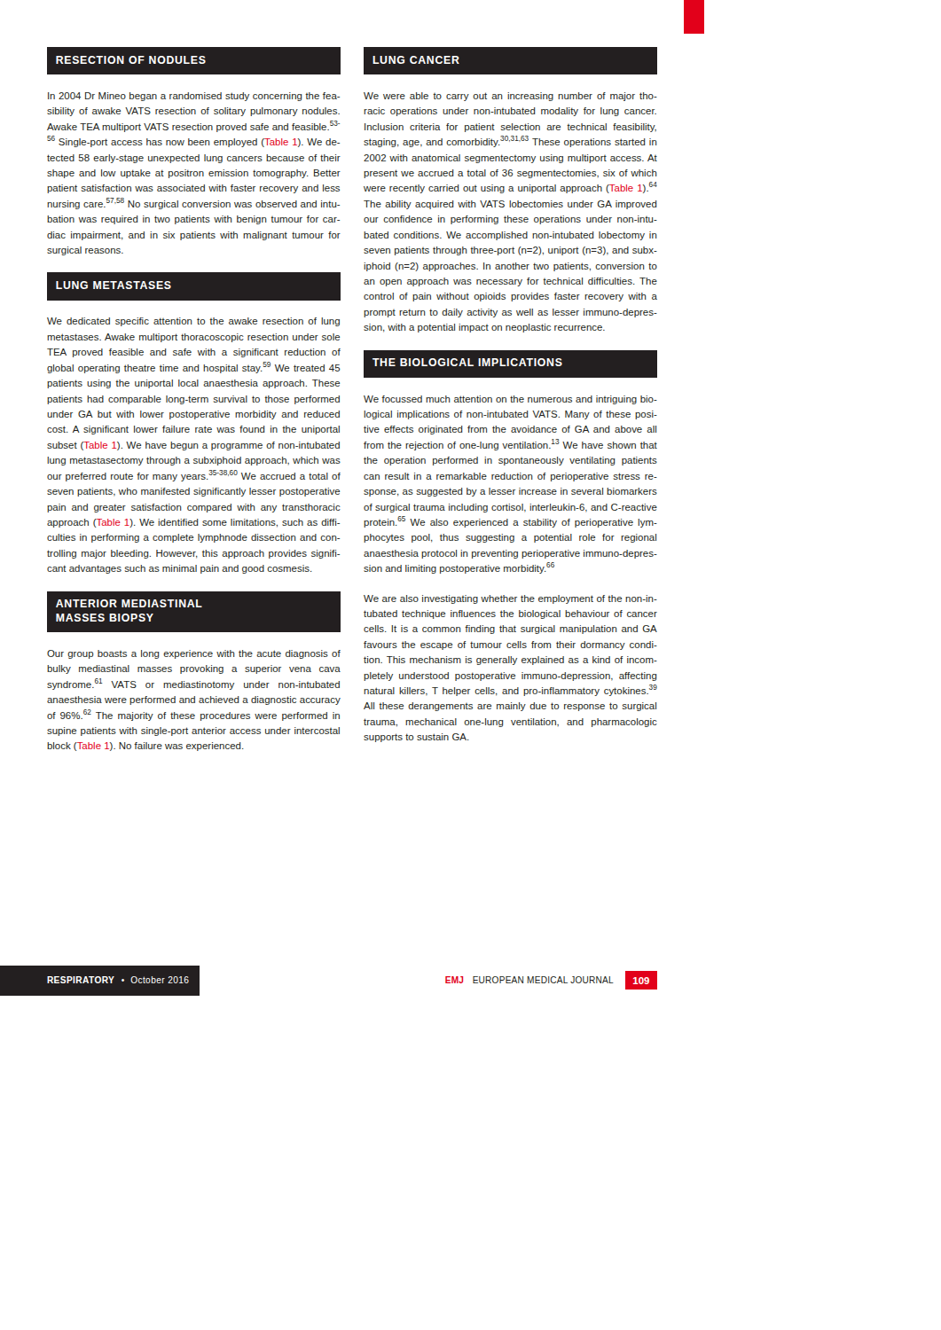RESECTION OF NODULES
In 2004 Dr Mineo began a randomised study concerning the feasibility of awake VATS resection of solitary pulmonary nodules. Awake TEA multiport VATS resection proved safe and feasible.53-56 Single-port access has now been employed (Table 1). We detected 58 early-stage unexpected lung cancers because of their shape and low uptake at positron emission tomography. Better patient satisfaction was associated with faster recovery and less nursing care.57,58 No surgical conversion was observed and intubation was required in two patients with benign tumour for cardiac impairment, and in six patients with malignant tumour for surgical reasons.
LUNG METASTASES
We dedicated specific attention to the awake resection of lung metastases. Awake multiport thoracoscopic resection under sole TEA proved feasible and safe with a significant reduction of global operating theatre time and hospital stay.59 We treated 45 patients using the uniportal local anaesthesia approach. These patients had comparable long-term survival to those performed under GA but with lower postoperative morbidity and reduced cost. A significant lower failure rate was found in the uniportal subset (Table 1). We have begun a programme of non-intubated lung metastasectomy through a subxiphoid approach, which was our preferred route for many years.35-38,60 We accrued a total of seven patients, who manifested significantly lesser postoperative pain and greater satisfaction compared with any transthoracic approach (Table 1). We identified some limitations, such as difficulties in performing a complete lymphnode dissection and controlling major bleeding. However, this approach provides significant advantages such as minimal pain and good cosmesis.
ANTERIOR MEDIASTINAL
MASSES BIOPSY
Our group boasts a long experience with the acute diagnosis of bulky mediastinal masses provoking a superior vena cava syndrome.61 VATS or mediastinotomy under non-intubated anaesthesia were performed and achieved a diagnostic accuracy of 96%.62 The majority of these procedures were performed in supine patients with single-port anterior access under intercostal block (Table 1). No failure was experienced.
LUNG CANCER
We were able to carry out an increasing number of major thoracic operations under non-intubated modality for lung cancer. Inclusion criteria for patient selection are technical feasibility, staging, age, and comorbidity.30,31,63 These operations started in 2002 with anatomical segmentectomy using multiport access. At present we accrued a total of 36 segmentectomies, six of which were recently carried out using a uniportal approach (Table 1).64 The ability acquired with VATS lobectomies under GA improved our confidence in performing these operations under non-intubated conditions. We accomplished non-intubated lobectomy in seven patients through three-port (n=2), uniport (n=3), and subxiphoid (n=2) approaches. In another two patients, conversion to an open approach was necessary for technical difficulties. The control of pain without opioids provides faster recovery with a prompt return to daily activity as well as lesser immuno-depression, with a potential impact on neoplastic recurrence.
THE BIOLOGICAL IMPLICATIONS
We focussed much attention on the numerous and intriguing biological implications of non-intubated VATS. Many of these positive effects originated from the avoidance of GA and above all from the rejection of one-lung ventilation.13 We have shown that the operation performed in spontaneously ventilating patients can result in a remarkable reduction of perioperative stress response, as suggested by a lesser increase in several biomarkers of surgical trauma including cortisol, interleukin-6, and C-reactive protein.65 We also experienced a stability of perioperative lymphocytes pool, thus suggesting a potential role for regional anaesthesia protocol in preventing perioperative immuno-depression and limiting postoperative morbidity.66
We are also investigating whether the employment of the non-intubated technique influences the biological behaviour of cancer cells. It is a common finding that surgical manipulation and GA favours the escape of tumour cells from their dormancy condition. This mechanism is generally explained as a kind of incompletely understood postoperative immuno-depression, affecting natural killers, T helper cells, and pro-inflammatory cytokines.39 All these derangements are mainly due to response to surgical trauma, mechanical one-lung ventilation, and pharmacologic supports to sustain GA.
RESPIRATORY• October 2016
EMJ EUROPEAN MEDICAL JOURNAL 109